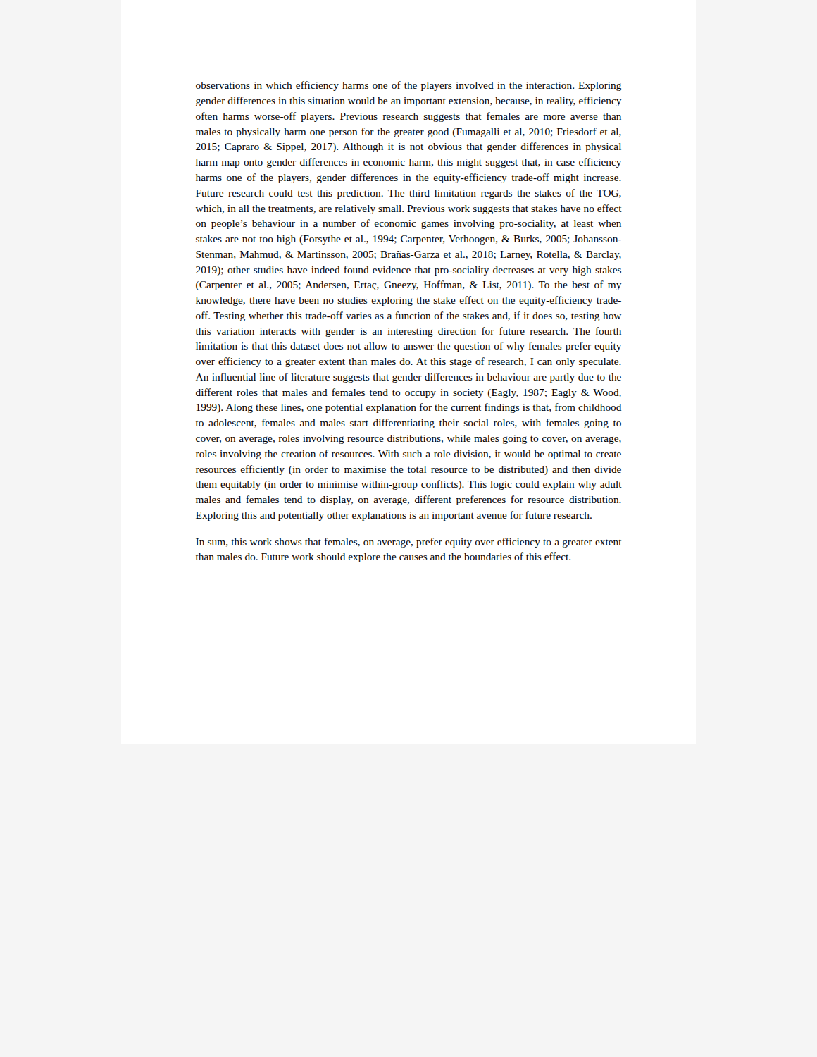observations in which efficiency harms one of the players involved in the interaction. Exploring gender differences in this situation would be an important extension, because, in reality, efficiency often harms worse-off players. Previous research suggests that females are more averse than males to physically harm one person for the greater good (Fumagalli et al, 2010; Friesdorf et al, 2015; Capraro & Sippel, 2017). Although it is not obvious that gender differences in physical harm map onto gender differences in economic harm, this might suggest that, in case efficiency harms one of the players, gender differences in the equity-efficiency trade-off might increase. Future research could test this prediction. The third limitation regards the stakes of the TOG, which, in all the treatments, are relatively small. Previous work suggests that stakes have no effect on people’s behaviour in a number of economic games involving pro-sociality, at least when stakes are not too high (Forsythe et al., 1994; Carpenter, Verhoogen, & Burks, 2005; Johansson-Stenman, Mahmud, & Martinsson, 2005; Brañas-Garza et al., 2018; Larney, Rotella, & Barclay, 2019); other studies have indeed found evidence that pro-sociality decreases at very high stakes (Carpenter et al., 2005; Andersen, Ertaç, Gneezy, Hoffman, & List, 2011). To the best of my knowledge, there have been no studies exploring the stake effect on the equity-efficiency trade-off. Testing whether this trade-off varies as a function of the stakes and, if it does so, testing how this variation interacts with gender is an interesting direction for future research. The fourth limitation is that this dataset does not allow to answer the question of why females prefer equity over efficiency to a greater extent than males do. At this stage of research, I can only speculate. An influential line of literature suggests that gender differences in behaviour are partly due to the different roles that males and females tend to occupy in society (Eagly, 1987; Eagly & Wood, 1999). Along these lines, one potential explanation for the current findings is that, from childhood to adolescent, females and males start differentiating their social roles, with females going to cover, on average, roles involving resource distributions, while males going to cover, on average, roles involving the creation of resources. With such a role division, it would be optimal to create resources efficiently (in order to maximise the total resource to be distributed) and then divide them equitably (in order to minimise within-group conflicts). This logic could explain why adult males and females tend to display, on average, different preferences for resource distribution. Exploring this and potentially other explanations is an important avenue for future research.
In sum, this work shows that females, on average, prefer equity over efficiency to a greater extent than males do. Future work should explore the causes and the boundaries of this effect.